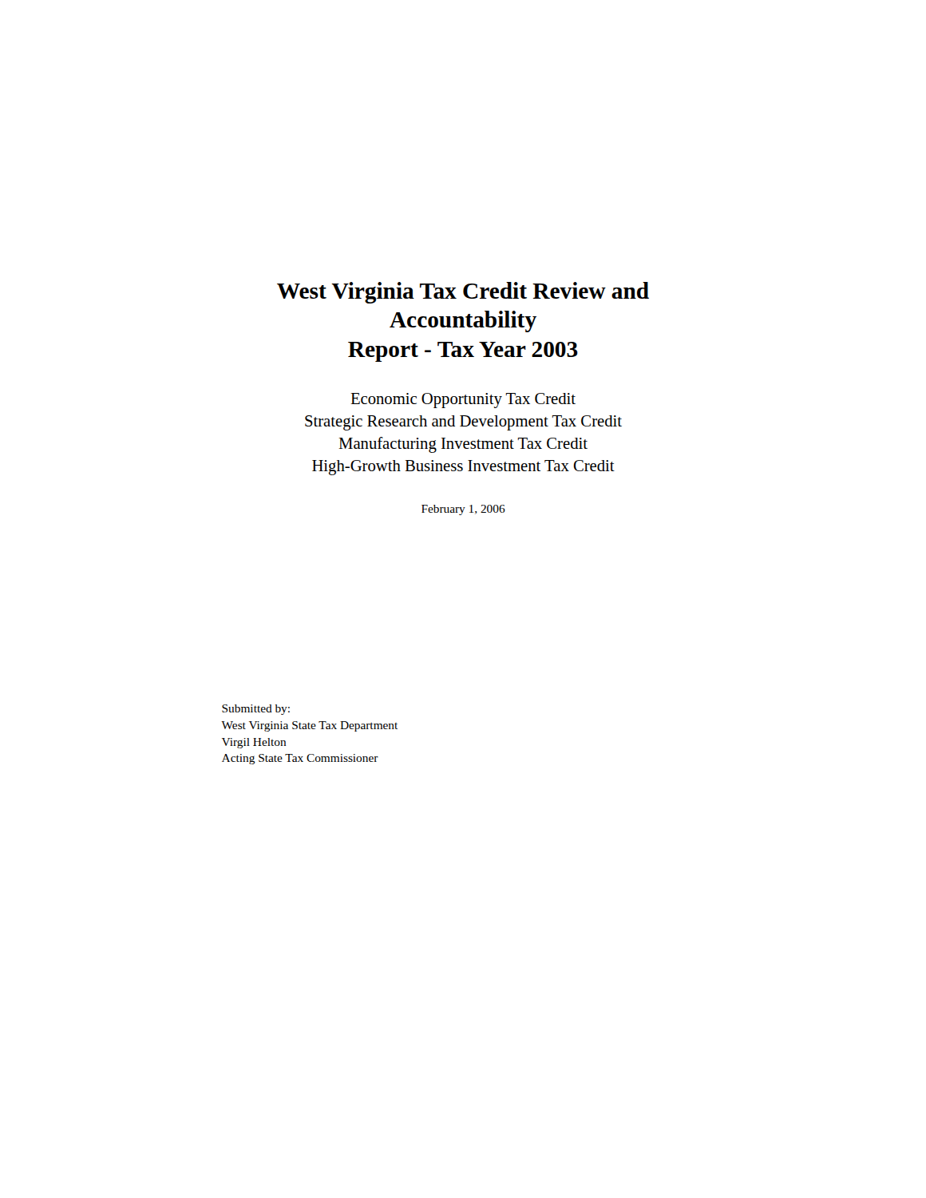West Virginia Tax Credit Review and Accountability
Report - Tax Year 2003
Economic Opportunity Tax Credit
Strategic Research and Development Tax Credit
Manufacturing Investment Tax Credit
High-Growth Business Investment Tax Credit
February 1, 2006
Submitted by:
West Virginia State Tax Department
Virgil Helton
Acting State Tax Commissioner